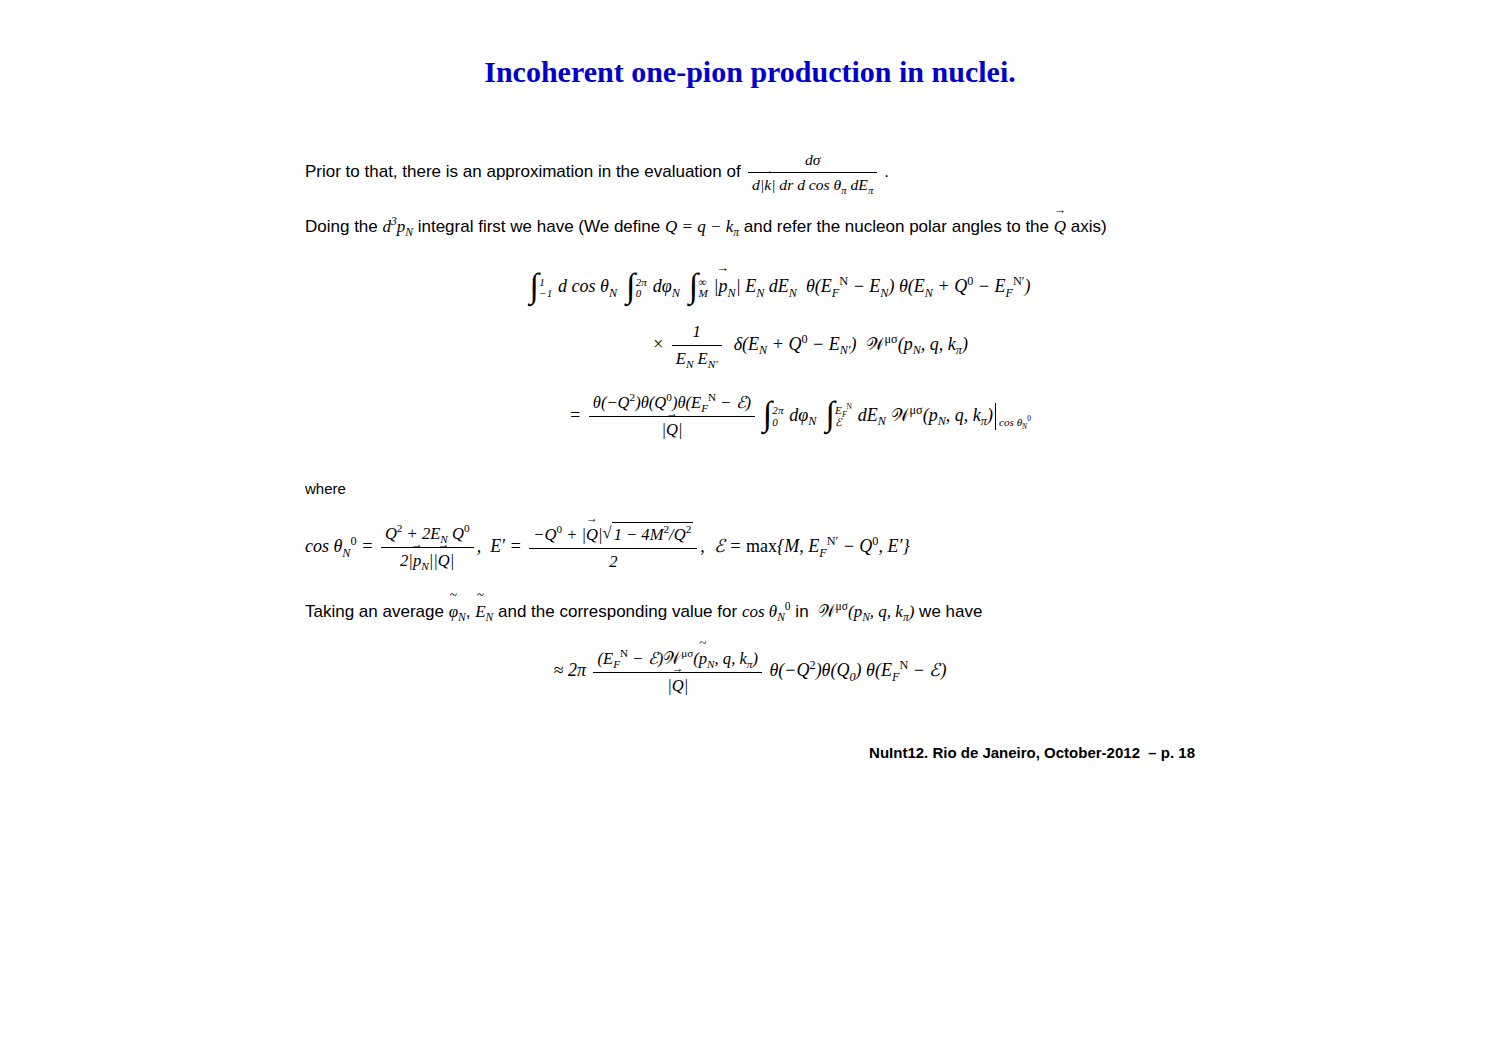Incoherent one-pion production in nuclei.
Prior to that, there is an approximation in the evaluation of dσ d|k| dr d cos θπ dEπ .
Doing the d3pN integral first we have (We define Q = q − kπ and refer the nucleon polar angles to the Q axis)
∫1−1 d cos θN ∫2π 0 dφN ∫∞M |pN| EN dEN θ(EFN − EN) θ(EN + Q0 − EFN′)
× 1 EN EN′ δ(EN + Q0 − EN′) 𝒲μσ(pN, q, kπ)
= θ(−Q2)θ(Q0)θ(EFN − ℰ) |Q| ∫2π 0 dφN ∫EFN ℰ dEN 𝒲μσ(pN, q, kπ)cos θN0
where
cos θN0 = Q2 + 2EN Q0 2|pN||Q| , E′ = −Q0 + |Q|1 − 4M2/Q2 2 , ℰ = max{M, EFN′ − Q0, E′}
Taking an average φN, EN and the corresponding value for cos θN0 in 𝒲μσ(pN, q, kπ) we have
≈ 2π (EFN − ℰ)𝒲μσ(pN, q, kπ) |Q| θ(−Q2)θ(Q0) θ(EFN − ℰ)
NuInt12. Rio de Janeiro, October-2012 – p. 18